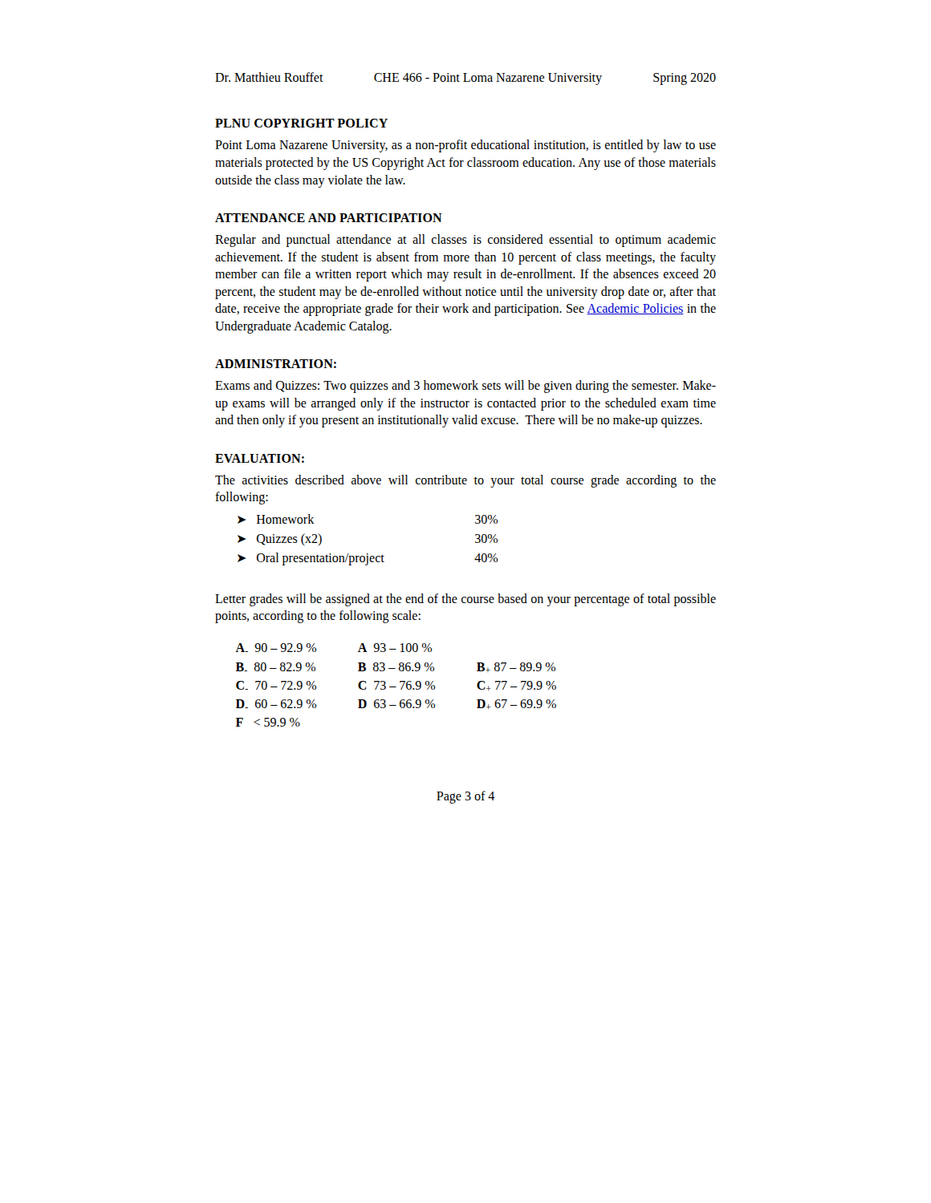Dr. Matthieu Rouffet
CHE 466 - Point Loma Nazarene University
Spring 2020
PLNU COPYRIGHT POLICY
Point Loma Nazarene University, as a non-profit educational institution, is entitled by law to use materials protected by the US Copyright Act for classroom education. Any use of those materials outside the class may violate the law.
ATTENDANCE AND PARTICIPATION
Regular and punctual attendance at all classes is considered essential to optimum academic achievement. If the student is absent from more than 10 percent of class meetings, the faculty member can file a written report which may result in de-enrollment. If the absences exceed 20 percent, the student may be de-enrolled without notice until the university drop date or, after that date, receive the appropriate grade for their work and participation. See Academic Policies in the Undergraduate Academic Catalog.
ADMINISTRATION:
Exams and Quizzes: Two quizzes and 3 homework sets will be given during the semester. Make-up exams will be arranged only if the instructor is contacted prior to the scheduled exam time and then only if you present an institutionally valid excuse. There will be no make-up quizzes.
EVALUATION:
The activities described above will contribute to your total course grade according to the following:
➤Homework 30%
➤Quizzes (x2) 30%
➤Oral presentation/project 40%
Letter grades will be assigned at the end of the course based on your percentage of total possible points, according to the following scale:
| A - 90 – 92.9 % | A 93 – 100 % | |
| B - 80 – 82.9 % | B 83 – 86.9 % | B + 87 – 89.9 % |
| C - 70 – 72.9 % | C 73 – 76.9 % | C + 77 – 79.9 % |
| D - 60 – 62.9 % | D 63 – 66.9 % | D + 67 – 69.9 % |
| F < 59.9 % | | |
Page 3 of 4